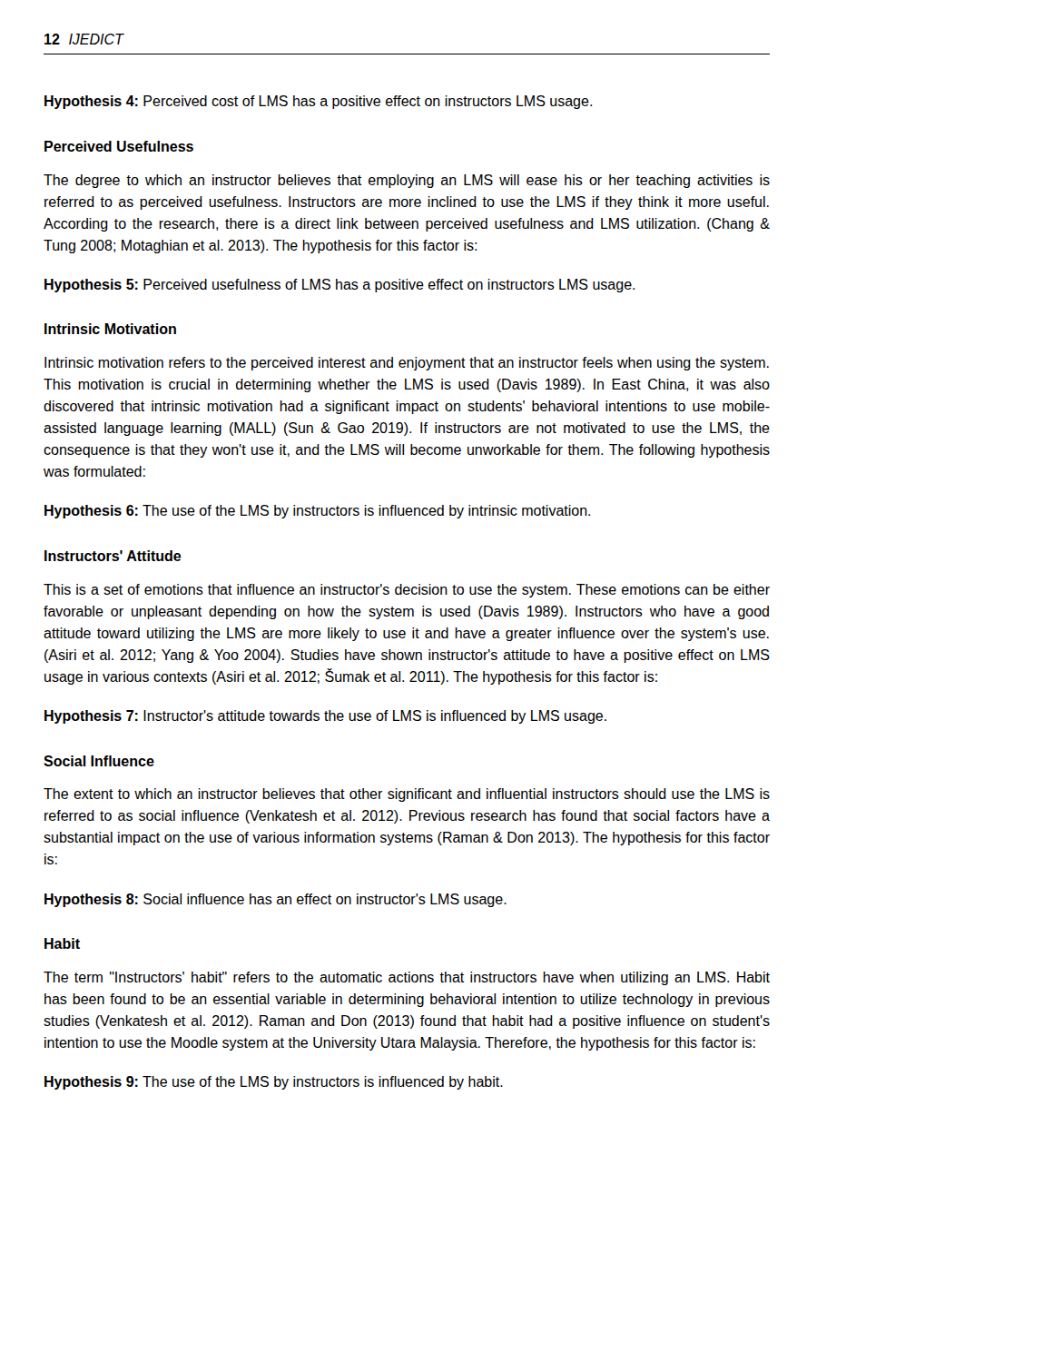12IJEDICT
Hypothesis 4: Perceived cost of LMS has a positive effect on instructors LMS usage.
Perceived Usefulness
The degree to which an instructor believes that employing an LMS will ease his or her teaching activities is referred to as perceived usefulness. Instructors are more inclined to use the LMS if they think it more useful. According to the research, there is a direct link between perceived usefulness and LMS utilization. (Chang & Tung 2008; Motaghian et al. 2013). The hypothesis for this factor is:
Hypothesis 5: Perceived usefulness of LMS has a positive effect on instructors LMS usage.
Intrinsic Motivation
Intrinsic motivation refers to the perceived interest and enjoyment that an instructor feels when using the system. This motivation is crucial in determining whether the LMS is used (Davis 1989). In East China, it was also discovered that intrinsic motivation had a significant impact on students' behavioral intentions to use mobile-assisted language learning (MALL) (Sun & Gao 2019). If instructors are not motivated to use the LMS, the consequence is that they won't use it, and the LMS will become unworkable for them. The following hypothesis was formulated:
Hypothesis 6: The use of the LMS by instructors is influenced by intrinsic motivation.
Instructors' Attitude
This is a set of emotions that influence an instructor's decision to use the system. These emotions can be either favorable or unpleasant depending on how the system is used (Davis 1989). Instructors who have a good attitude toward utilizing the LMS are more likely to use it and have a greater influence over the system's use. (Asiri et al. 2012; Yang & Yoo 2004). Studies have shown instructor's attitude to have a positive effect on LMS usage in various contexts (Asiri et al. 2012; Šumak et al. 2011). The hypothesis for this factor is:
Hypothesis 7: Instructor's attitude towards the use of LMS is influenced by LMS usage.
Social Influence
The extent to which an instructor believes that other significant and influential instructors should use the LMS is referred to as social influence (Venkatesh et al. 2012). Previous research has found that social factors have a substantial impact on the use of various information systems (Raman & Don 2013). The hypothesis for this factor is:
Hypothesis 8: Social influence has an effect on instructor's LMS usage.
Habit
The term "Instructors' habit" refers to the automatic actions that instructors have when utilizing an LMS. Habit has been found to be an essential variable in determining behavioral intention to utilize technology in previous studies (Venkatesh et al. 2012). Raman and Don (2013) found that habit had a positive influence on student's intention to use the Moodle system at the University Utara Malaysia. Therefore, the hypothesis for this factor is:
Hypothesis 9: The use of the LMS by instructors is influenced by habit.